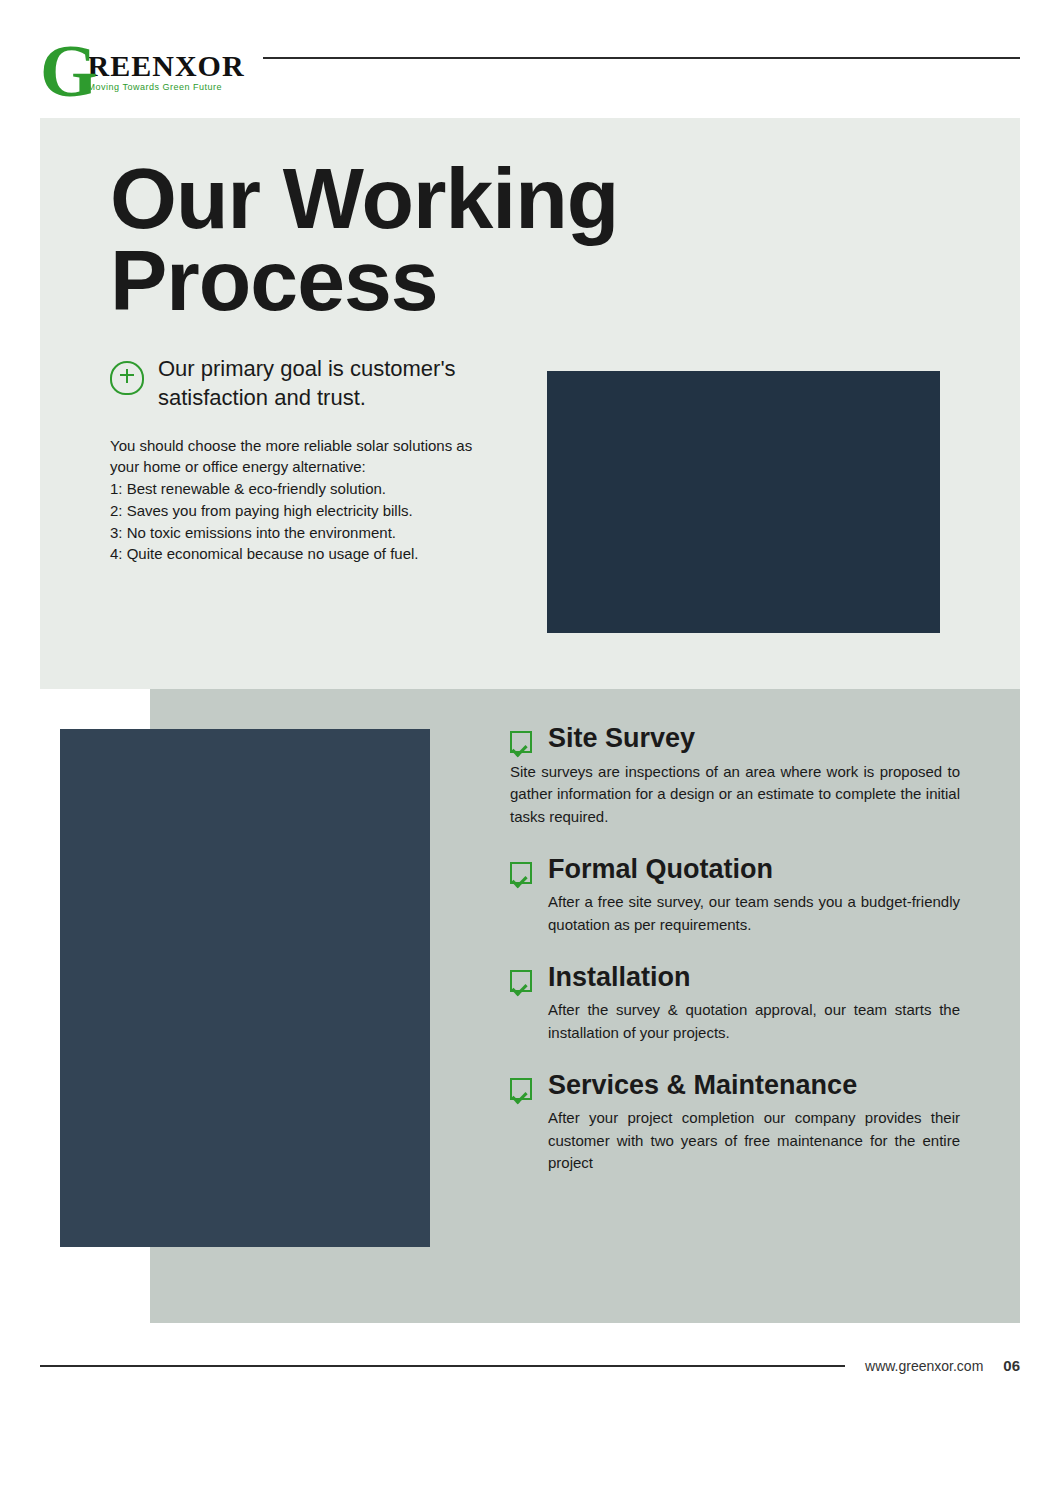G REENXOR Moving Towards Green Future
Our Working Process
Our primary goal is customer's satisfaction and trust.
You should choose the more reliable solar solutions as your home or office energy alternative:
1: Best renewable & eco-friendly solution.
2: Saves you from paying high electricity bills.
3: No toxic emissions into the environment.
4: Quite economical because no usage of fuel.
Site Survey
Site surveys are inspections of an area where work is proposed to gather information for a design or an estimate to complete the initial tasks required.
Formal Quotation
After a free site survey, our team sends you a budget-friendly quotation as per requirements.
Installation
After the survey & quotation approval, our team starts the installation of your projects.
Services & Maintenance
After your project completion our company provides their customer with two years of free maintenance for the entire project
www.greenxor.com 06